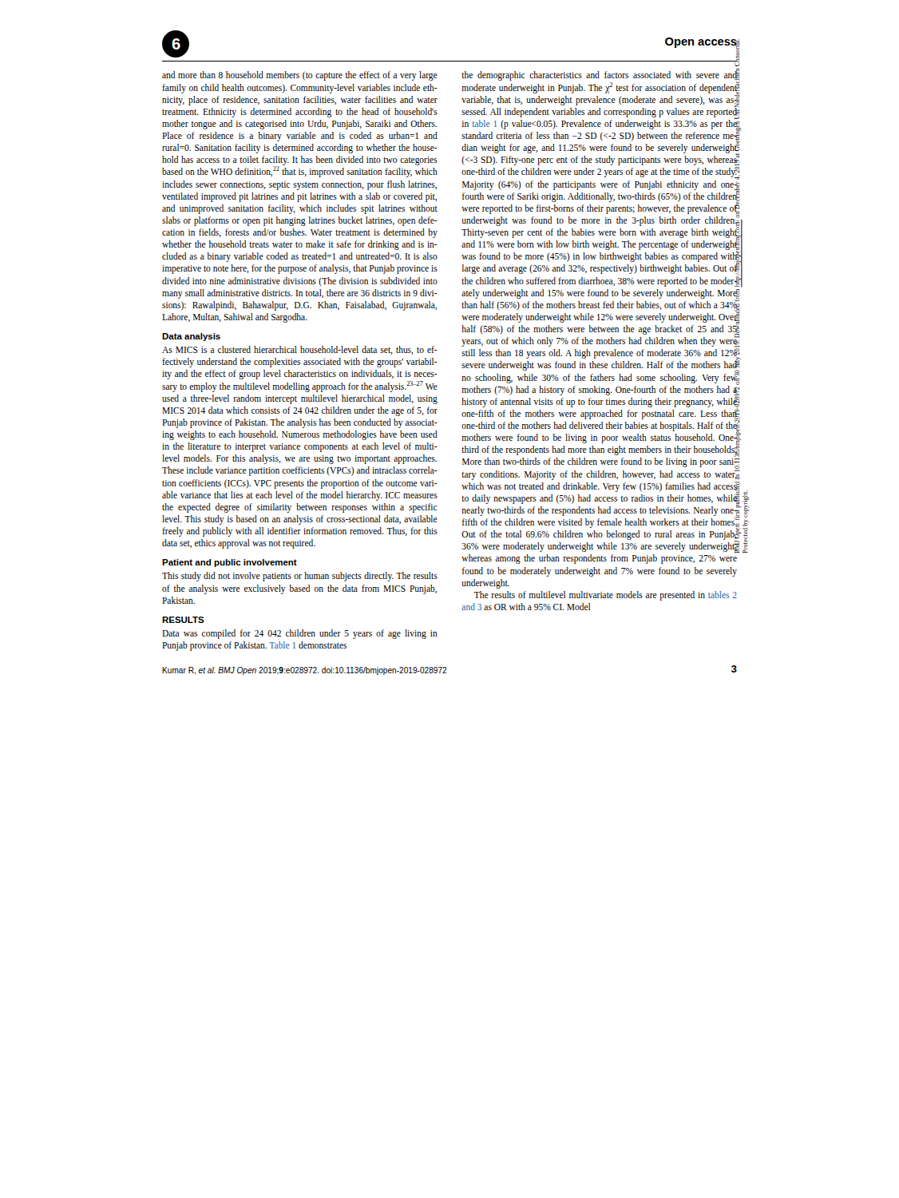BMJ Open: first published as 10.1136/bmjopen-2019-028972 on 30 July 2019. Downloaded from http://bmjopen.bmj.com/ on December 4, 2019 at Goettingen Uni Niedersachsen Consortia.
Protected by copyright.
6
Open access
and more than 8 household members (to capture the effect of a very large family on child health outcomes). Community-level variables include ethnicity, place of residence, sanitation facilities, water facilities and water treatment. Ethnicity is determined according to the head of household's mother tongue and is categorised into Urdu, Punjabi, Saraiki and Others. Place of residence is a binary variable and is coded as urban=1 and rural=0. Sanitation facility is determined according to whether the household has access to a toilet facility. It has been divided into two categories based on the WHO definition,22 that is, improved sanitation facility, which includes sewer connections, septic system connection, pour flush latrines, ventilated improved pit latrines and pit latrines with a slab or covered pit, and unimproved sanitation facility, which includes spit latrines without slabs or platforms or open pit hanging latrines bucket latrines, open defecation in fields, forests and/or bushes. Water treatment is determined by whether the household treats water to make it safe for drinking and is included as a binary variable coded as treated=1 and untreated=0. It is also imperative to note here, for the purpose of analysis, that Punjab province is divided into nine administrative divisions (The division is subdivided into many small administrative districts. In total, there are 36 districts in 9 divisions): Rawalpindi, Bahawalpur, D.G. Khan, Faisalabad, Gujranwala, Lahore, Multan, Sahiwal and Sargodha.
Data analysis
As MICS is a clustered hierarchical household-level data set, thus, to effectively understand the complexities associated with the groups' variability and the effect of group level characteristics on individuals, it is necessary to employ the multilevel modelling approach for the analysis.23–27 We used a three-level random intercept multilevel hierarchical model, using MICS 2014 data which consists of 24 042 children under the age of 5, for Punjab province of Pakistan. The analysis has been conducted by associating weights to each household. Numerous methodologies have been used in the literature to interpret variance components at each level of multilevel models. For this analysis, we are using two important approaches. These include variance partition coefficients (VPCs) and intraclass correlation coefficients (ICCs). VPC presents the proportion of the outcome variable variance that lies at each level of the model hierarchy. ICC measures the expected degree of similarity between responses within a specific level. This study is based on an analysis of cross-sectional data, available freely and publicly with all identifier information removed. Thus, for this data set, ethics approval was not required.
Patient and public involvement
This study did not involve patients or human subjects directly. The results of the analysis were exclusively based on the data from MICS Punjab, Pakistan.
Results
Data was compiled for 24 042 children under 5 years of age living in Punjab province of Pakistan. Table 1 demonstrates
the demographic characteristics and factors associated with severe and moderate underweight in Punjab. The χ2 test for association of dependent variable, that is, underweight prevalence (moderate and severe), was assessed. All independent variables and corresponding p values are reported in table 1 (p value<0.05). Prevalence of underweight is 33.3% as per the standard criteria of less than −2 SD (<-2 SD) between the reference median weight for age, and 11.25% were found to be severely underweight (<-3 SD). Fifty-one perc ent of the study participants were boys, whereas one-third of the children were under 2 years of age at the time of the study. Majority (64%) of the participants were of Punjabi ethnicity and one-fourth were of Sariki origin. Additionally, two-thirds (65%) of the children were reported to be first-borns of their parents; however, the prevalence of underweight was found to be more in the 3-plus birth order children. Thirty-seven per cent of the babies were born with average birth weight and 11% were born with low birth weight. The percentage of underweight was found to be more (45%) in low birthweight babies as compared with large and average (26% and 32%, respectively) birthweight babies. Out of the children who suffered from diarrhoea, 38% were reported to be moderately underweight and 15% were found to be severely underweight. More than half (56%) of the mothers breast fed their babies, out of which a 34% were moderately underweight while 12% were severely underweight. Over half (58%) of the mothers were between the age bracket of 25 and 35 years, out of which only 7% of the mothers had children when they were still less than 18 years old. A high prevalence of moderate 36% and 12% severe underweight was found in these children. Half of the mothers had no schooling, while 30% of the fathers had some schooling. Very few mothers (7%) had a history of smoking. One-fourth of the mothers had a history of antennal visits of up to four times during their pregnancy, while one-fifth of the mothers were approached for postnatal care. Less than one-third of the mothers had delivered their babies at hospitals. Half of the mothers were found to be living in poor wealth status household. One-third of the respondents had more than eight members in their households. More than two-thirds of the children were found to be living in poor sanitary conditions. Majority of the children, however, had access to water, which was not treated and drinkable. Very few (15%) families had access to daily newspapers and (5%) had access to radios in their homes, while nearly two-thirds of the respondents had access to televisions. Nearly one-fifth of the children were visited by female health workers at their homes. Out of the total 69.6% children who belonged to rural areas in Punjab, 36% were moderately underweight while 13% are severely underweight, whereas among the urban respondents from Punjab province, 27% were found to be moderately underweight and 7% were found to be severely underweight.
The results of multilevel multivariate models are presented in tables 2 and 3 as OR with a 95% CI. Model
Kumar R, et al. BMJ Open 2019;9:e028972. doi:10.1136/bmjopen-2019-028972
3